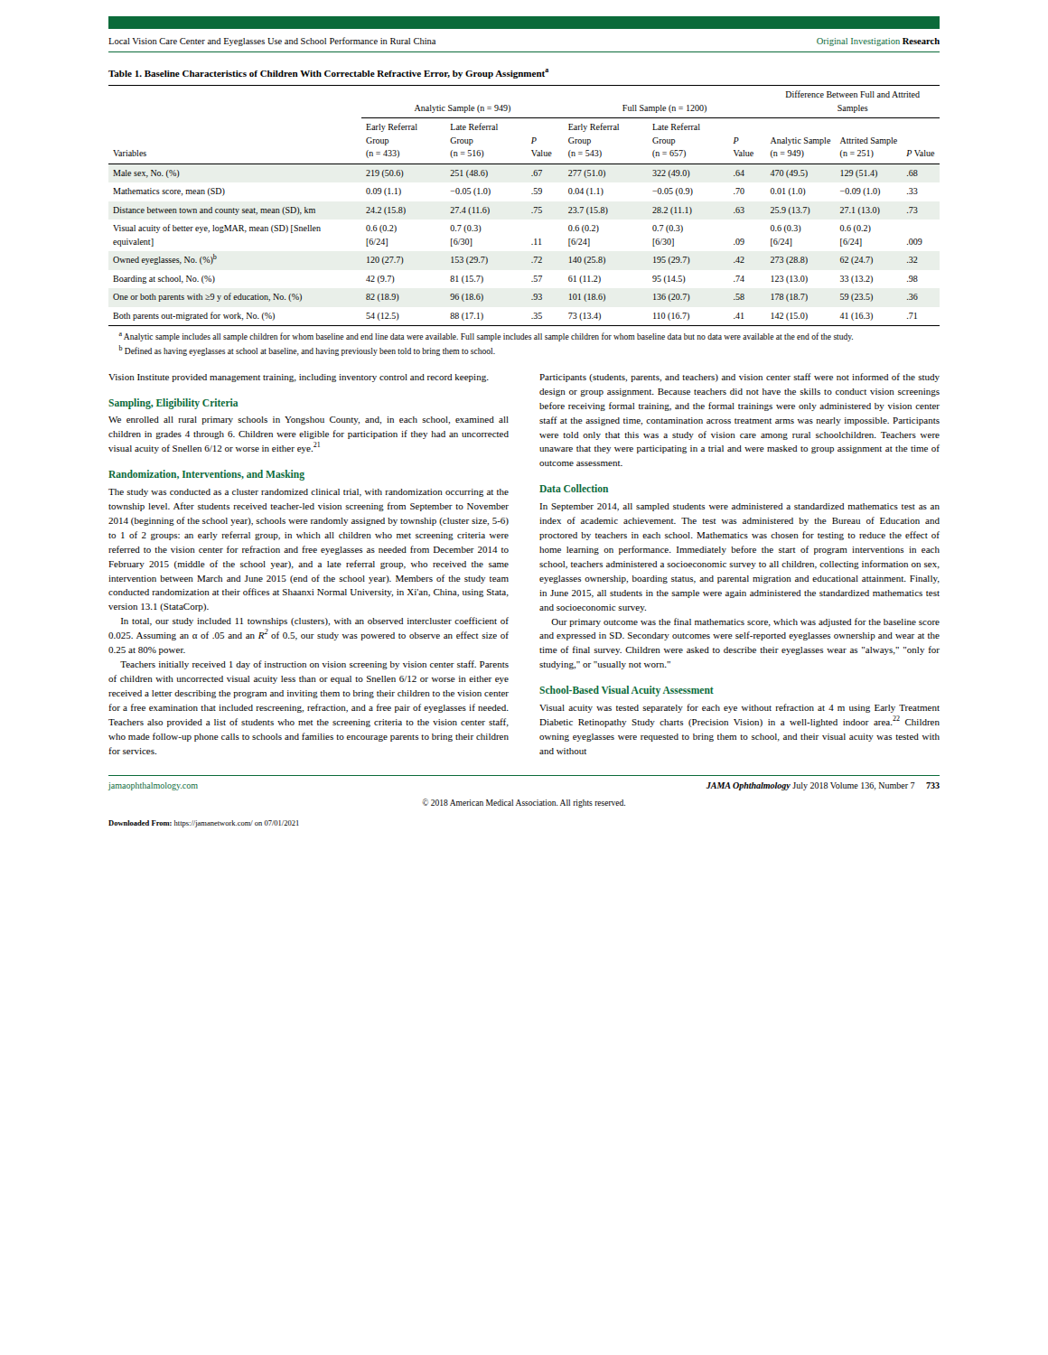Local Vision Care Center and Eyeglasses Use and School Performance in Rural China
Original Investigation Research
Table 1. Baseline Characteristics of Children With Correctable Refractive Error, by Group Assignmenta
| | Analytic Sample (n = 949) | Full Sample (n = 1200) | Difference Between Full and Attrited Samples |
| --- | --- | --- | --- |
| Variables | Early Referral Group (n = 433) | Late Referral Group (n = 516) | P Value | Early Referral Group (n = 543) | Late Referral Group (n = 657) | P Value | Analytic Sample (n = 949) | Attrited Sample (n = 251) | P Value |
| Male sex, No. (%) | 219 (50.6) | 251 (48.6) | .67 | 277 (51.0) | 322 (49.0) | .64 | 470 (49.5) | 129 (51.4) | .68 |
| Mathematics score, mean (SD) | 0.09 (1.1) | −0.05 (1.0) | .59 | 0.04 (1.1) | −0.05 (0.9) | .70 | 0.01 (1.0) | −0.09 (1.0) | .33 |
| Distance between town and county seat, mean (SD), km | 24.2 (15.8) | 27.4 (11.6) | .75 | 23.7 (15.8) | 28.2 (11.1) | .63 | 25.9 (13.7) | 27.1 (13.0) | .73 |
| Visual acuity of better eye, logMAR, mean (SD) [Snellen equivalent] | 0.6 (0.2) [6/24] | 0.7 (0.3) [6/30] | .11 | 0.6 (0.2) [6/24] | 0.7 (0.3) [6/30] | .09 | 0.6 (0.3) [6/24] | 0.6 (0.2) [6/24] | .009 |
| Owned eyeglasses, No. (%) b | 120 (27.7) | 153 (29.7) | .72 | 140 (25.8) | 195 (29.7) | .42 | 273 (28.8) | 62 (24.7) | .32 |
| Boarding at school, No. (%) | 42 (9.7) | 81 (15.7) | .57 | 61 (11.2) | 95 (14.5) | .74 | 123 (13.0) | 33 (13.2) | .98 |
| One or both parents with ≥9 y of education, No. (%) | 82 (18.9) | 96 (18.6) | .93 | 101 (18.6) | 136 (20.7) | .58 | 178 (18.7) | 59 (23.5) | .36 |
| Both parents out-migrated for work, No. (%) | 54 (12.5) | 88 (17.1) | .35 | 73 (13.4) | 110 (16.7) | .41 | 142 (15.0) | 41 (16.3) | .71 |
a Analytic sample includes all sample children for whom baseline and end line data were available. Full sample includes all sample children for whom baseline data but no data were available at the end of the study.
b Defined as having eyeglasses at school at baseline, and having previously been told to bring them to school.
Vision Institute provided management training, including inventory control and record keeping.
Sampling, Eligibility Criteria
We enrolled all rural primary schools in Yongshou County, and, in each school, examined all children in grades 4 through 6. Children were eligible for participation if they had an uncorrected visual acuity of Snellen 6/12 or worse in either eye.21
Randomization, Interventions, and Masking
The study was conducted as a cluster randomized clinical trial, with randomization occurring at the township level. After students received teacher-led vision screening from September to November 2014 (beginning of the school year), schools were randomly assigned by township (cluster size, 5-6) to 1 of 2 groups: an early referral group, in which all children who met screening criteria were referred to the vision center for refraction and free eyeglasses as needed from December 2014 to February 2015 (middle of the school year), and a late referral group, who received the same intervention between March and June 2015 (end of the school year). Members of the study team conducted randomization at their offices at Shaanxi Normal University, in Xi'an, China, using Stata, version 13.1 (StataCorp).
In total, our study included 11 townships (clusters), with an observed intercluster coefficient of 0.025. Assuming an α of .05 and an R2 of 0.5, our study was powered to observe an effect size of 0.25 at 80% power.
Teachers initially received 1 day of instruction on vision screening by vision center staff. Parents of children with uncorrected visual acuity less than or equal to Snellen 6/12 or worse in either eye received a letter describing the program and inviting them to bring their children to the vision center for a free examination that included rescreening, refraction, and a free pair of eyeglasses if needed. Teachers also provided a list of students who met the screening criteria to the vision center staff, who made follow-up phone calls to schools and families to encourage parents to bring their children for services.
Participants (students, parents, and teachers) and vision center staff were not informed of the study design or group assignment. Because teachers did not have the skills to conduct vision screenings before receiving formal training, and the formal trainings were only administered by vision center staff at the assigned time, contamination across treatment arms was nearly impossible. Participants were told only that this was a study of vision care among rural schoolchildren. Teachers were unaware that they were participating in a trial and were masked to group assignment at the time of outcome assessment.
Data Collection
In September 2014, all sampled students were administered a standardized mathematics test as an index of academic achievement. The test was administered by the Bureau of Education and proctored by teachers in each school. Mathematics was chosen for testing to reduce the effect of home learning on performance. Immediately before the start of program interventions in each school, teachers administered a socioeconomic survey to all children, collecting information on sex, eyeglasses ownership, boarding status, and parental migration and educational attainment. Finally, in June 2015, all students in the sample were again administered the standardized mathematics test and socioeconomic survey.
Our primary outcome was the final mathematics score, which was adjusted for the baseline score and expressed in SD. Secondary outcomes were self-reported eyeglasses ownership and wear at the time of final survey. Children were asked to describe their eyeglasses wear as "always," "only for studying," or "usually not worn."
School-Based Visual Acuity Assessment
Visual acuity was tested separately for each eye without refraction at 4 m using Early Treatment Diabetic Retinopathy Study charts (Precision Vision) in a well-lighted indoor area.22 Children owning eyeglasses were requested to bring them to school, and their visual acuity was tested with and without
jamaophthalmology.com
JAMA Ophthalmology July 2018 Volume 136, Number 7 733
© 2018 American Medical Association. All rights reserved.
Downloaded From: https://jamanetwork.com/ on 07/01/2021